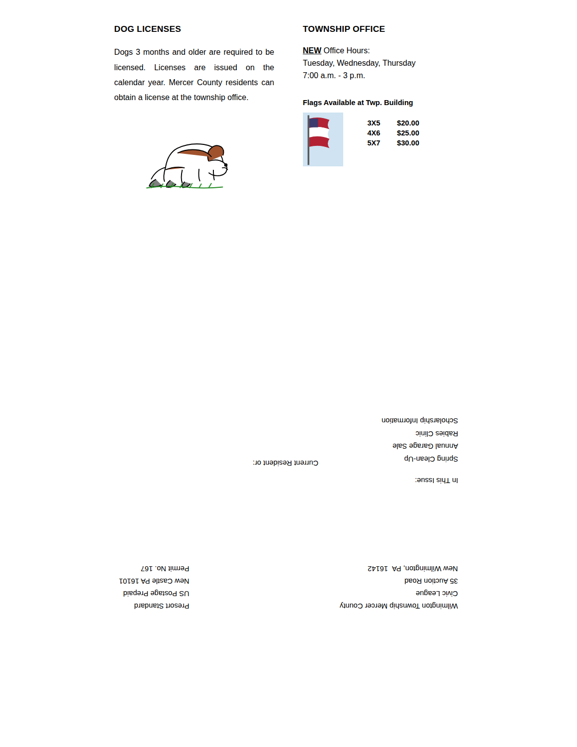DOG LICENSES
Dogs 3 months and older are required to be licensed. Licenses are issued on the calendar year. Mercer County residents can obtain a license at the township office.
TOWNSHIP OFFICE
NEW Office Hours:
Tuesday, Wednesday, Thursday
7:00 a.m. - 3 p.m.
Flags Available at Twp. Building
| 3X5 | $20.00 |
| 4X6 | $25.00 |
| 5X7 | $30.00 |
In This Issue:
Spring Clean-Up
Annual Garage Sale
Rabies Clinic
Scholarship Information
Current Resident or:
Wilmington Township Mercer County
Civic League
35 Auction Road
New Wilmington, PA 16142
Presort Standard
US Postage Prepaid
New Castle PA 16101
Permit No. 167